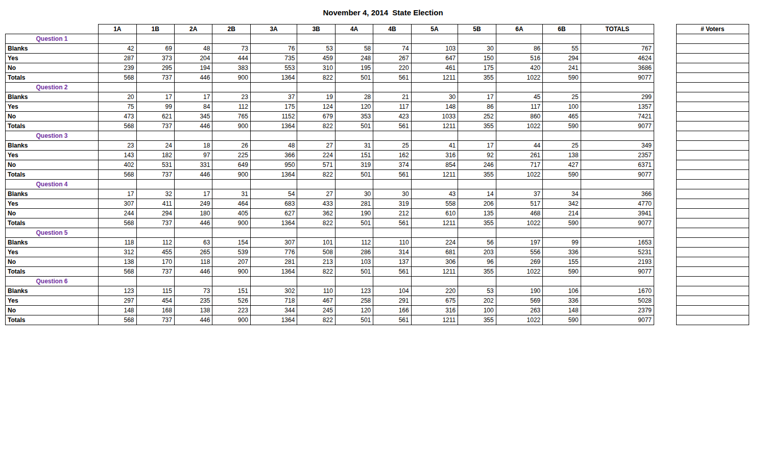November 4, 2014 State Election
| | 1A | 1B | 2A | 2B | 3A | 3B | 4A | 4B | 5A | 5B | 6A | 6B | TOTALS | | | # Voters | |
| --- | --- | --- | --- | --- | --- | --- | --- | --- | --- | --- | --- | --- | --- | --- | --- | --- | --- |
| Question 1 | | | | | | | | | | | | | | | | | |
| Blanks | 42 | 69 | 48 | 73 | 76 | 53 | 58 | 74 | 103 | 30 | 86 | 55 | 767 | | | | |
| Yes | 287 | 373 | 204 | 444 | 735 | 459 | 248 | 267 | 647 | 150 | 516 | 294 | 4624 | | | | |
| No | 239 | 295 | 194 | 383 | 553 | 310 | 195 | 220 | 461 | 175 | 420 | 241 | 3686 | | | | |
| Totals | 568 | 737 | 446 | 900 | 1364 | 822 | 501 | 561 | 1211 | 355 | 1022 | 590 | 9077 | | | | |
| Question 2 | | | | | | | | | | | | | | | | | |
| Blanks | 20 | 17 | 17 | 23 | 37 | 19 | 28 | 21 | 30 | 17 | 45 | 25 | 299 | | | | |
| Yes | 75 | 99 | 84 | 112 | 175 | 124 | 120 | 117 | 148 | 86 | 117 | 100 | 1357 | | | | |
| No | 473 | 621 | 345 | 765 | 1152 | 679 | 353 | 423 | 1033 | 252 | 860 | 465 | 7421 | | | | |
| Totals | 568 | 737 | 446 | 900 | 1364 | 822 | 501 | 561 | 1211 | 355 | 1022 | 590 | 9077 | | | | |
| Question 3 | | | | | | | | | | | | | | | | | |
| Blanks | 23 | 24 | 18 | 26 | 48 | 27 | 31 | 25 | 41 | 17 | 44 | 25 | 349 | | | | |
| Yes | 143 | 182 | 97 | 225 | 366 | 224 | 151 | 162 | 316 | 92 | 261 | 138 | 2357 | | | | |
| No | 402 | 531 | 331 | 649 | 950 | 571 | 319 | 374 | 854 | 246 | 717 | 427 | 6371 | | | | |
| Totals | 568 | 737 | 446 | 900 | 1364 | 822 | 501 | 561 | 1211 | 355 | 1022 | 590 | 9077 | | | | |
| Question 4 | | | | | | | | | | | | | | | | | |
| Blanks | 17 | 32 | 17 | 31 | 54 | 27 | 30 | 30 | 43 | 14 | 37 | 34 | 366 | | | | |
| Yes | 307 | 411 | 249 | 464 | 683 | 433 | 281 | 319 | 558 | 206 | 517 | 342 | 4770 | | | | |
| No | 244 | 294 | 180 | 405 | 627 | 362 | 190 | 212 | 610 | 135 | 468 | 214 | 3941 | | | | |
| Totals | 568 | 737 | 446 | 900 | 1364 | 822 | 501 | 561 | 1211 | 355 | 1022 | 590 | 9077 | | | | |
| Question 5 | | | | | | | | | | | | | | | | | |
| Blanks | 118 | 112 | 63 | 154 | 307 | 101 | 112 | 110 | 224 | 56 | 197 | 99 | 1653 | | | | |
| Yes | 312 | 455 | 265 | 539 | 776 | 508 | 286 | 314 | 681 | 203 | 556 | 336 | 5231 | | | | |
| No | 138 | 170 | 118 | 207 | 281 | 213 | 103 | 137 | 306 | 96 | 269 | 155 | 2193 | | | | |
| Totals | 568 | 737 | 446 | 900 | 1364 | 822 | 501 | 561 | 1211 | 355 | 1022 | 590 | 9077 | | | | |
| Question 6 | | | | | | | | | | | | | | | | | |
| Blanks | 123 | 115 | 73 | 151 | 302 | 110 | 123 | 104 | 220 | 53 | 190 | 106 | 1670 | | | | |
| Yes | 297 | 454 | 235 | 526 | 718 | 467 | 258 | 291 | 675 | 202 | 569 | 336 | 5028 | | | | |
| No | 148 | 168 | 138 | 223 | 344 | 245 | 120 | 166 | 316 | 100 | 263 | 148 | 2379 | | | | |
| Totals | 568 | 737 | 446 | 900 | 1364 | 822 | 501 | 561 | 1211 | 355 | 1022 | 590 | 9077 | | | | |